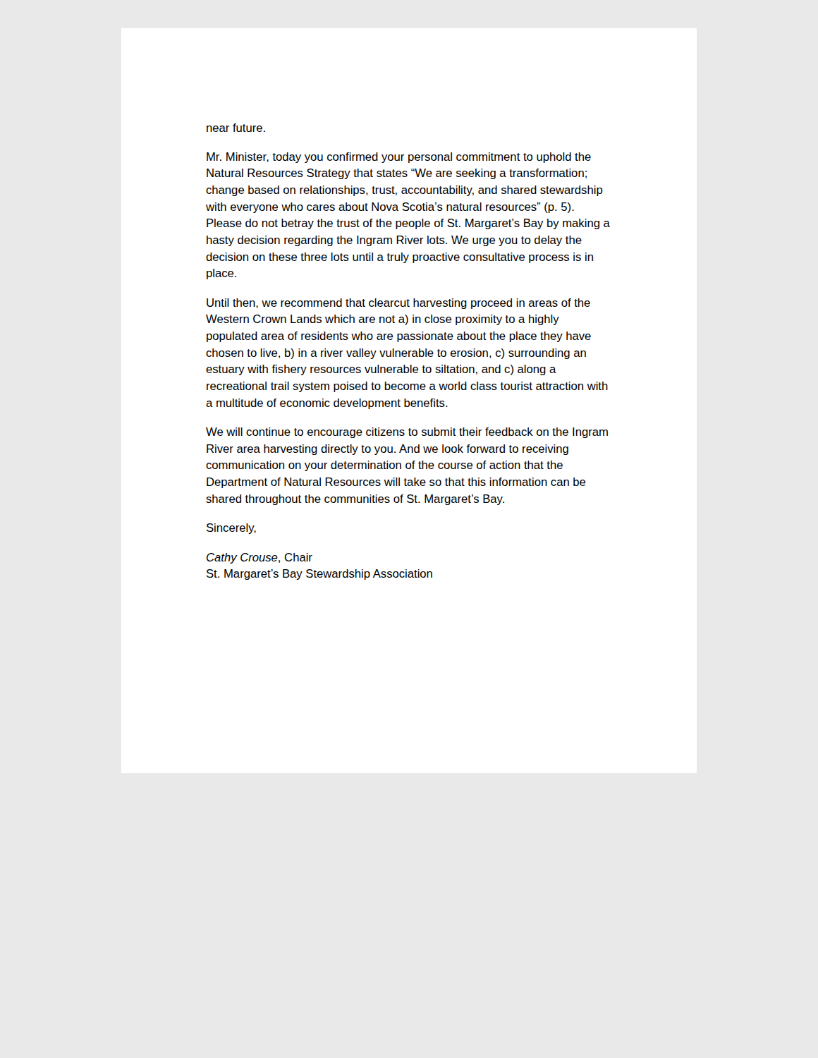near future.
Mr. Minister, today you confirmed your personal commitment to uphold the Natural Resources Strategy that states “We are seeking a transformation; change based on relationships, trust, accountability, and shared stewardship with everyone who cares about Nova Scotia’s natural resources” (p. 5). Please do not betray the trust of the people of St. Margaret’s Bay by making a hasty decision regarding the Ingram River lots. We urge you to delay the decision on these three lots until a truly proactive consultative process is in place.
Until then, we recommend that clearcut harvesting proceed in areas of the Western Crown Lands which are not a) in close proximity to a highly populated area of residents who are passionate about the place they have chosen to live, b) in a river valley vulnerable to erosion, c) surrounding an estuary with fishery resources vulnerable to siltation, and c) along a recreational trail system poised to become a world class tourist attraction with a multitude of economic development benefits.
We will continue to encourage citizens to submit their feedback on the Ingram River area harvesting directly to you. And we look forward to receiving communication on your determination of the course of action that the Department of Natural Resources will take so that this information can be shared throughout the communities of St. Margaret’s Bay.
Sincerely,
Cathy Crouse, Chair
St. Margaret’s Bay Stewardship Association